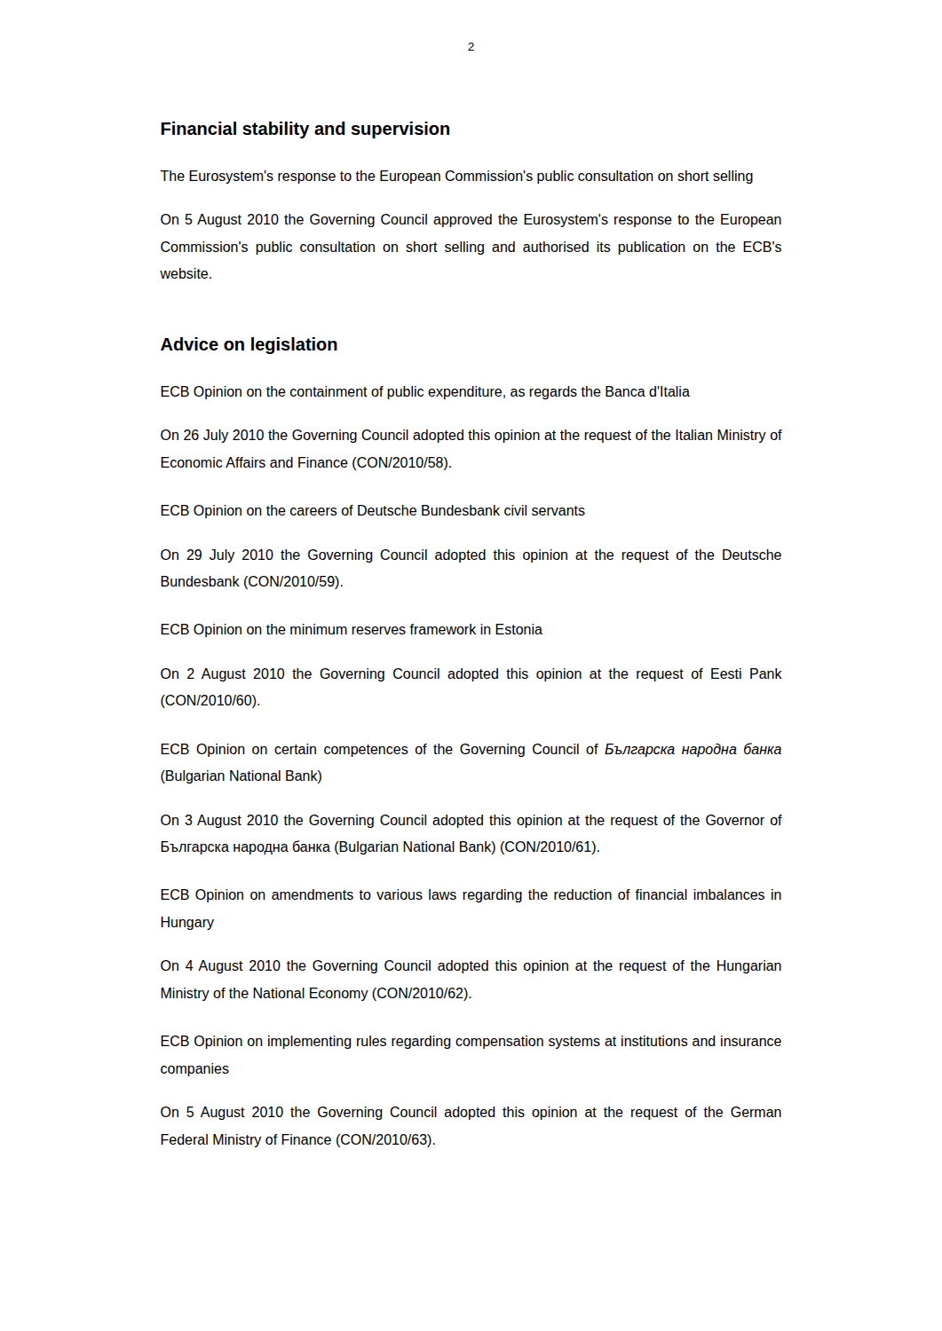2
Financial stability and supervision
The Eurosystem's response to the European Commission's public consultation on short selling
On 5 August 2010 the Governing Council approved the Eurosystem's response to the European Commission's public consultation on short selling and authorised its publication on the ECB's website.
Advice on legislation
ECB Opinion on the containment of public expenditure, as regards the Banca d'Italia
On 26 July 2010 the Governing Council adopted this opinion at the request of the Italian Ministry of Economic Affairs and Finance (CON/2010/58).
ECB Opinion on the careers of Deutsche Bundesbank civil servants
On 29 July 2010 the Governing Council adopted this opinion at the request of the Deutsche Bundesbank (CON/2010/59).
ECB Opinion on the minimum reserves framework in Estonia
On 2 August 2010 the Governing Council adopted this opinion at the request of Eesti Pank (CON/2010/60).
ECB Opinion on certain competences of the Governing Council of Българска народна банка (Bulgarian National Bank)
On 3 August 2010 the Governing Council adopted this opinion at the request of the Governor of Българска народна банка (Bulgarian National Bank) (CON/2010/61).
ECB Opinion on amendments to various laws regarding the reduction of financial imbalances in Hungary
On 4 August 2010 the Governing Council adopted this opinion at the request of the Hungarian Ministry of the National Economy (CON/2010/62).
ECB Opinion on implementing rules regarding compensation systems at institutions and insurance companies
On 5 August 2010 the Governing Council adopted this opinion at the request of the German Federal Ministry of Finance (CON/2010/63).